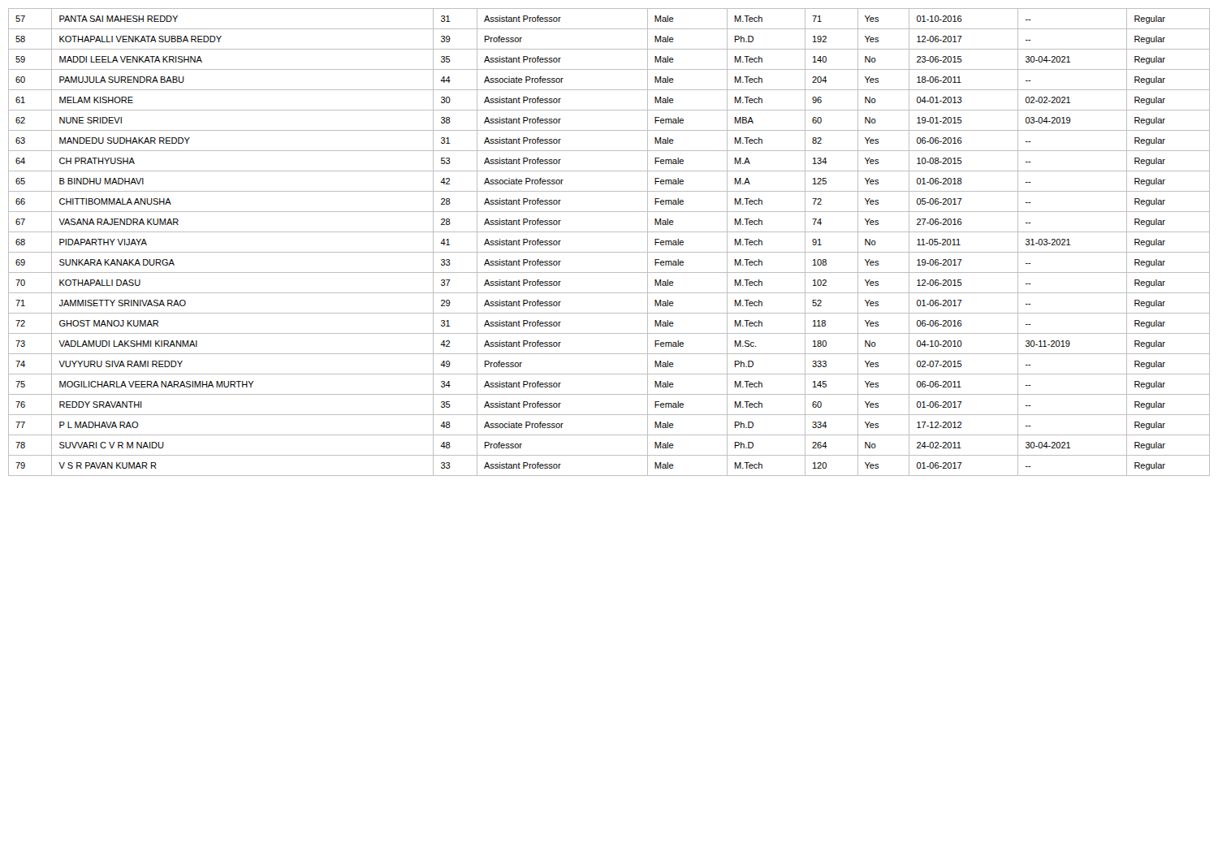| 57 | PANTA SAI MAHESH REDDY | 31 | Assistant Professor | Male | M.Tech | 71 | Yes | 01-10-2016 | -- | Regular |
| 58 | KOTHAPALLI VENKATA SUBBA REDDY | 39 | Professor | Male | Ph.D | 192 | Yes | 12-06-2017 | -- | Regular |
| 59 | MADDI LEELA VENKATA KRISHNA | 35 | Assistant Professor | Male | M.Tech | 140 | No | 23-06-2015 | 30-04-2021 | Regular |
| 60 | PAMUJULA SURENDRA BABU | 44 | Associate Professor | Male | M.Tech | 204 | Yes | 18-06-2011 | -- | Regular |
| 61 | MELAM KISHORE | 30 | Assistant Professor | Male | M.Tech | 96 | No | 04-01-2013 | 02-02-2021 | Regular |
| 62 | NUNE SRIDEVI | 38 | Assistant Professor | Female | MBA | 60 | No | 19-01-2015 | 03-04-2019 | Regular |
| 63 | MANDEDU SUDHAKAR REDDY | 31 | Assistant Professor | Male | M.Tech | 82 | Yes | 06-06-2016 | -- | Regular |
| 64 | CH PRATHYUSHA | 53 | Assistant Professor | Female | M.A | 134 | Yes | 10-08-2015 | -- | Regular |
| 65 | B BINDHU MADHAVI | 42 | Associate Professor | Female | M.A | 125 | Yes | 01-06-2018 | -- | Regular |
| 66 | CHITTIBOMMALA ANUSHA | 28 | Assistant Professor | Female | M.Tech | 72 | Yes | 05-06-2017 | -- | Regular |
| 67 | VASANA RAJENDRA KUMAR | 28 | Assistant Professor | Male | M.Tech | 74 | Yes | 27-06-2016 | -- | Regular |
| 68 | PIDAPARTHY VIJAYA | 41 | Assistant Professor | Female | M.Tech | 91 | No | 11-05-2011 | 31-03-2021 | Regular |
| 69 | SUNKARA KANAKA DURGA | 33 | Assistant Professor | Female | M.Tech | 108 | Yes | 19-06-2017 | -- | Regular |
| 70 | KOTHAPALLI DASU | 37 | Assistant Professor | Male | M.Tech | 102 | Yes | 12-06-2015 | -- | Regular |
| 71 | JAMMISETTY SRINIVASA RAO | 29 | Assistant Professor | Male | M.Tech | 52 | Yes | 01-06-2017 | -- | Regular |
| 72 | GHOST MANOJ KUMAR | 31 | Assistant Professor | Male | M.Tech | 118 | Yes | 06-06-2016 | -- | Regular |
| 73 | VADLAMUDI LAKSHMI KIRANMAI | 42 | Assistant Professor | Female | M.Sc. | 180 | No | 04-10-2010 | 30-11-2019 | Regular |
| 74 | VUYYURU SIVA RAMI REDDY | 49 | Professor | Male | Ph.D | 333 | Yes | 02-07-2015 | -- | Regular |
| 75 | MOGILICHARLA VEERA NARASIMHA MURTHY | 34 | Assistant Professor | Male | M.Tech | 145 | Yes | 06-06-2011 | -- | Regular |
| 76 | REDDY SRAVANTHI | 35 | Assistant Professor | Female | M.Tech | 60 | Yes | 01-06-2017 | -- | Regular |
| 77 | P L MADHAVA RAO | 48 | Associate Professor | Male | Ph.D | 334 | Yes | 17-12-2012 | -- | Regular |
| 78 | SUVVARI C V R M NAIDU | 48 | Professor | Male | Ph.D | 264 | No | 24-02-2011 | 30-04-2021 | Regular |
| 79 | V S R PAVAN KUMAR R | 33 | Assistant Professor | Male | M.Tech | 120 | Yes | 01-06-2017 | -- | Regular |